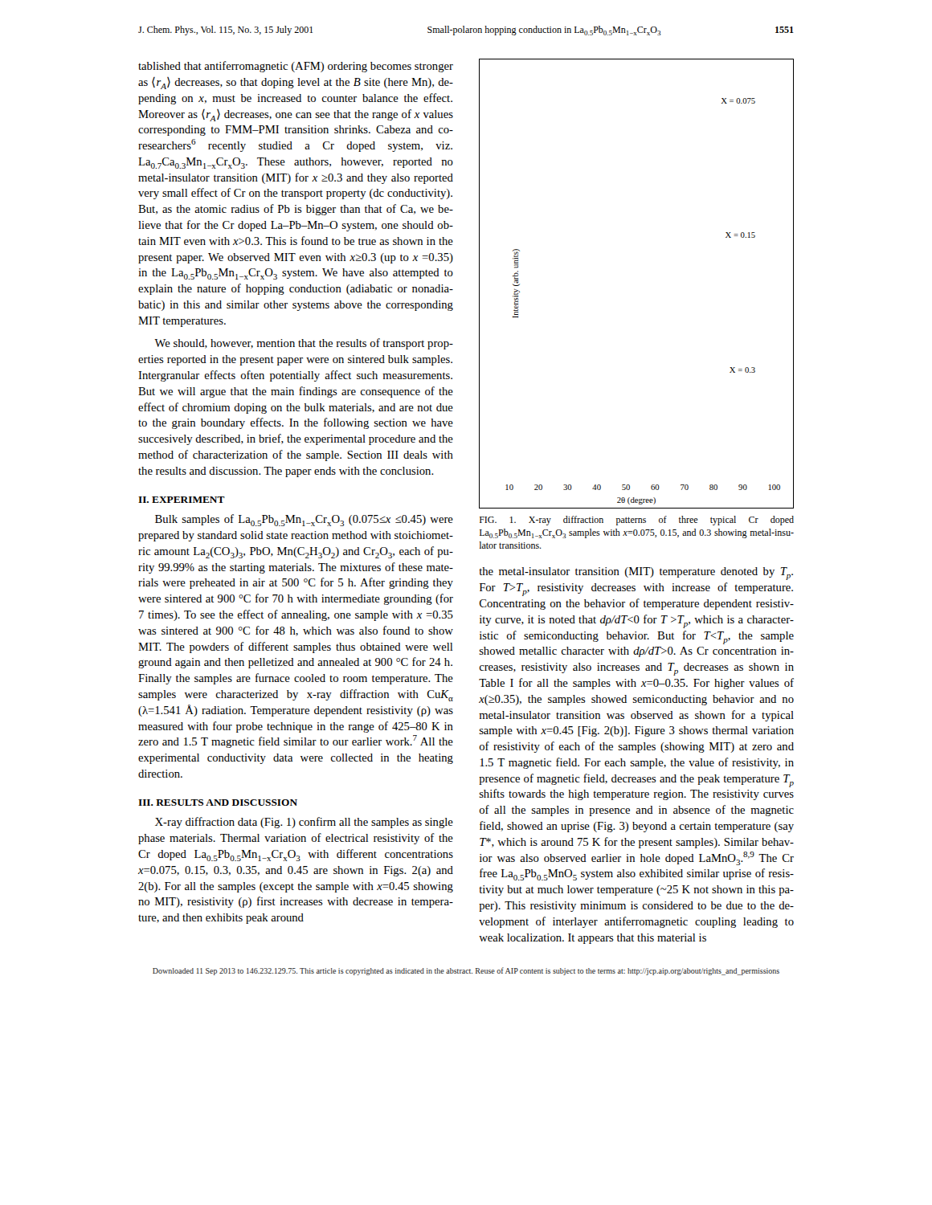J. Chem. Phys., Vol. 115, No. 3, 15 July 2001
Small-polaron hopping conduction in La0.5Pb0.5Mn1−xCrxO3
1551
tablished that antiferromagnetic (AFM) ordering becomes stronger as ⟨rA⟩ decreases, so that doping level at the B site (here Mn), depending on x, must be increased to counter balance the effect. Moreover as ⟨rA⟩ decreases, one can see that the range of x values corresponding to FMM–PMI transition shrinks. Cabeza and co-researchers6 recently studied a Cr doped system, viz. La0.7Ca0.3Mn1−xCrxO3. These authors, however, reported no metal-insulator transition (MIT) for x ≥0.3 and they also reported very small effect of Cr on the transport property (dc conductivity). But, as the atomic radius of Pb is bigger than that of Ca, we believe that for the Cr doped La–Pb–Mn–O system, one should obtain MIT even with x>0.3. This is found to be true as shown in the present paper. We observed MIT even with x≥0.3 (up to x =0.35) in the La0.5Pb0.5Mn1−xCrxO3 system. We have also attempted to explain the nature of hopping conduction (adiabatic or nonadiabatic) in this and similar other systems above the corresponding MIT temperatures.
We should, however, mention that the results of transport properties reported in the present paper were on sintered bulk samples. Intergranular effects often potentially affect such measurements. But we will argue that the main findings are consequence of the effect of chromium doping on the bulk materials, and are not due to the grain boundary effects. In the following section we have succesively described, in brief, the experimental procedure and the method of characterization of the sample. Section III deals with the results and discussion. The paper ends with the conclusion.
II. Experiment
Bulk samples of La0.5Pb0.5Mn1−xCrxO3 (0.075≤x ≤0.45) were prepared by standard solid state reaction method with stoichiometric amount La2(CO3)3, PbO, Mn(C2H3O2) and Cr2O3, each of purity 99.99% as the starting materials. The mixtures of these materials were preheated in air at 500 °C for 5 h. After grinding they were sintered at 900 °C for 70 h with intermediate grounding (for 7 times). To see the effect of annealing, one sample with x =0.35 was sintered at 900 °C for 48 h, which was also found to show MIT. The powders of different samples thus obtained were well ground again and then pelletized and annealed at 900 °C for 24 h. Finally the samples are furnace cooled to room temperature. The samples were characterized by x-ray diffraction with CuKα (λ=1.541 Å) radiation. Temperature dependent resistivity (ρ) was measured with four probe technique in the range of 425–80 K in zero and 1.5 T magnetic field similar to our earlier work.7 All the experimental conductivity data were collected in the heating direction.
III. Results and discussion
X-ray diffraction data (Fig. 1) confirm all the samples as single phase materials. Thermal variation of electrical resistivity of the Cr doped La0.5Pb0.5Mn1−xCrxO3 with different concentrations x=0.075, 0.15, 0.3, 0.35, and 0.45 are shown in Figs. 2(a) and 2(b). For all the samples (except the sample with x=0.45 showing no MIT), resistivity (ρ) first increases with decrease in temperature, and then exhibits peak around
Intensity (arb. units) X = 0.075 X = 0.15 X = 0.3
102030405060708090100
2θ (degree)
FIG. 1. X-ray diffraction patterns of three typical Cr doped La0.5Pb0.5Mn1−xCrxO3 samples with x=0.075, 0.15, and 0.3 showing metal-insulator transitions.
the metal-insulator transition (MIT) temperature denoted by Tp. For T>Tp, resistivity decreases with increase of temperature. Concentrating on the behavior of temperature dependent resistivity curve, it is noted that dρ/dT<0 for T >Tp, which is a characteristic of semiconducting behavior. But for T<Tp, the sample showed metallic character with dρ/dT>0. As Cr concentration increases, resistivity also increases and Tp decreases as shown in Table I for all the samples with x=0–0.35. For higher values of x(≥0.35), the samples showed semiconducting behavior and no metal-insulator transition was observed as shown for a typical sample with x=0.45 [Fig. 2(b)]. Figure 3 shows thermal variation of resistivity of each of the samples (showing MIT) at zero and 1.5 T magnetic field. For each sample, the value of resistivity, in presence of magnetic field, decreases and the peak temperature Tp shifts towards the high temperature region. The resistivity curves of all the samples in presence and in absence of the magnetic field, showed an uprise (Fig. 3) beyond a certain temperature (say T*, which is around 75 K for the present samples). Similar behavior was also observed earlier in hole doped LaMnO3.8,9 The Cr free La0.5Pb0.5MnO5 system also exhibited similar uprise of resistivity but at much lower temperature (~25 K not shown in this paper). This resistivity minimum is considered to be due to the development of interlayer antiferromagnetic coupling leading to weak localization. It appears that this material is
Downloaded 11 Sep 2013 to 146.232.129.75. This article is copyrighted as indicated in the abstract. Reuse of AIP content is subject to the terms at: http://jcp.aip.org/about/rights_and_permissions